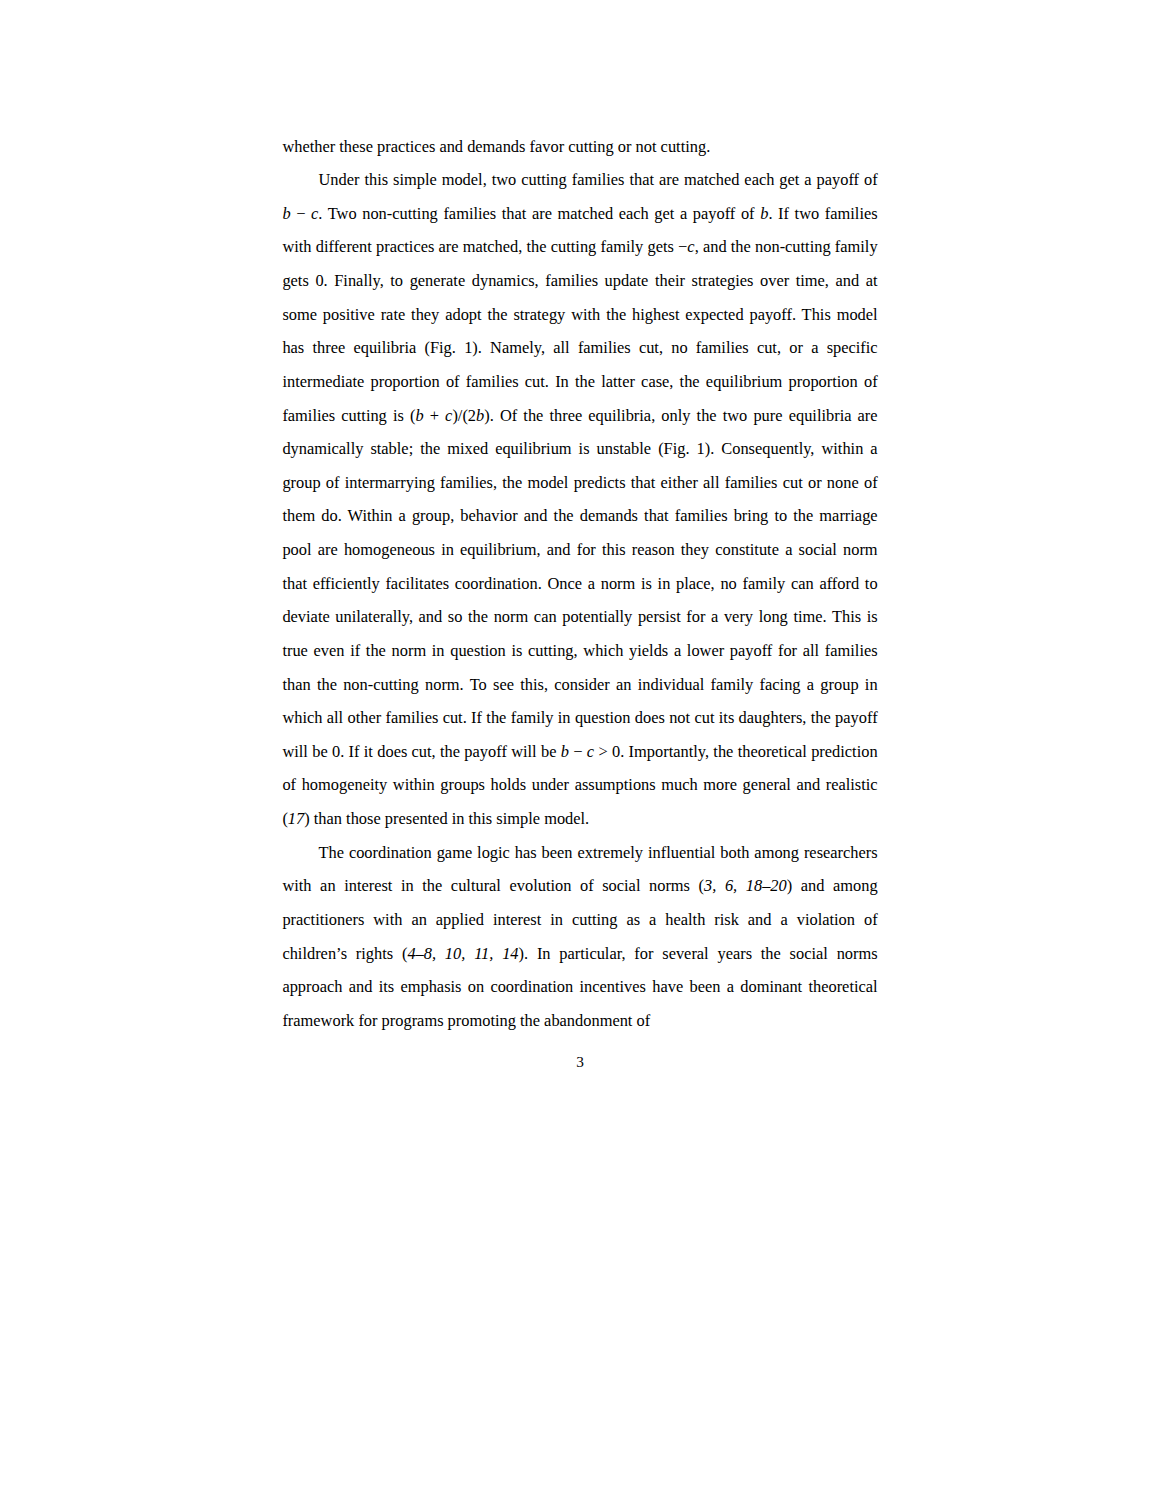whether these practices and demands favor cutting or not cutting.
Under this simple model, two cutting families that are matched each get a payoff of b − c. Two non-cutting families that are matched each get a payoff of b. If two families with different practices are matched, the cutting family gets −c, and the non-cutting family gets 0. Finally, to generate dynamics, families update their strategies over time, and at some positive rate they adopt the strategy with the highest expected payoff. This model has three equilibria (Fig. 1). Namely, all families cut, no families cut, or a specific intermediate proportion of families cut. In the latter case, the equilibrium proportion of families cutting is (b + c)/(2b). Of the three equilibria, only the two pure equilibria are dynamically stable; the mixed equilibrium is unstable (Fig. 1). Consequently, within a group of intermarrying families, the model predicts that either all families cut or none of them do. Within a group, behavior and the demands that families bring to the marriage pool are homogeneous in equilibrium, and for this reason they constitute a social norm that efficiently facilitates coordination. Once a norm is in place, no family can afford to deviate unilaterally, and so the norm can potentially persist for a very long time. This is true even if the norm in question is cutting, which yields a lower payoff for all families than the non-cutting norm. To see this, consider an individual family facing a group in which all other families cut. If the family in question does not cut its daughters, the payoff will be 0. If it does cut, the payoff will be b − c > 0. Importantly, the theoretical prediction of homogeneity within groups holds under assumptions much more general and realistic (17) than those presented in this simple model.
The coordination game logic has been extremely influential both among researchers with an interest in the cultural evolution of social norms (3, 6, 18–20) and among practitioners with an applied interest in cutting as a health risk and a violation of children’s rights (4–8, 10, 11, 14). In particular, for several years the social norms approach and its emphasis on coordination incentives have been a dominant theoretical framework for programs promoting the abandonment of
3